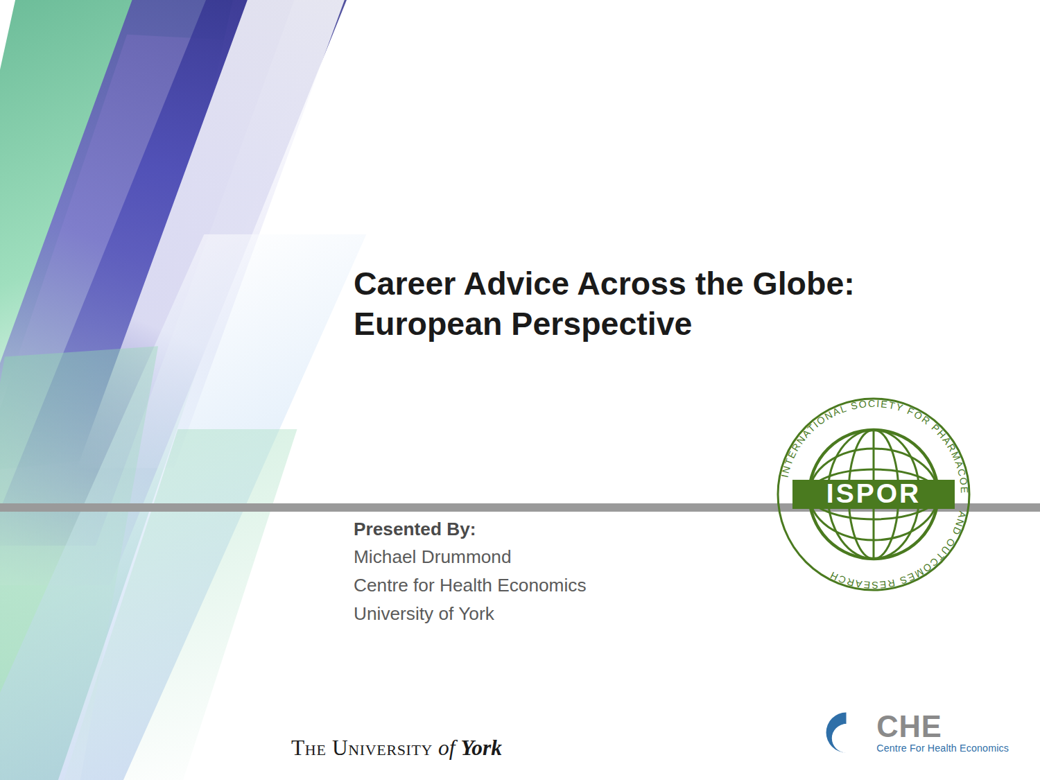Career Advice Across the Globe: European Perspective
Presented By:
Michael Drummond
Centre for Health Economics
University of York
ISPOR INTERNATIONAL SOCIETY FOR PHARMACOECONOMICS AND OUTCOMES RESEARCH
The University of York
CHE
Centre For Health Economics